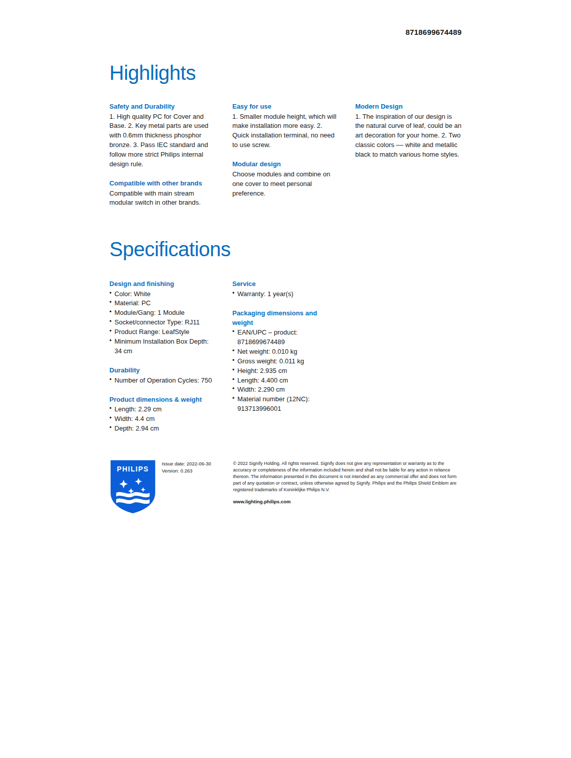8718699674489
Highlights
Safety and Durability
1. High quality PC for Cover and Base. 2. Key metal parts are used with 0.6mm thickness phosphor bronze. 3. Pass IEC standard and follow more strict Philips internal design rule.
Compatible with other brands
Compatible with main stream modular switch in other brands.
Easy for use
1. Smaller module height, which will make installation more easy. 2. Quick installation terminal, no need to use screw.
Modular design
Choose modules and combine on one cover to meet personal preference.
Modern Design
1. The inspiration of our design is the natural curve of leaf, could be an art decoration for your home. 2. Two classic colors –– white and metallic black to match various home styles.
Specifications
Design and finishing
Color: White
Material: PC
Module/Gang: 1 Module
Socket/connector Type: RJ11
Product Range: LeafStyle
Minimum Installation Box Depth: 34 cm
Durability
Number of Operation Cycles: 750
Product dimensions & weight
Length: 2.29 cm
Width: 4.4 cm
Depth: 2.94 cm
Service
Warranty: 1 year(s)
Packaging dimensions and weight
EAN/UPC – product: 8718699674489
Net weight: 0.010 kg
Gross weight: 0.011 kg
Height: 2.935 cm
Length: 4.400 cm
Width: 2.290 cm
Material number (12NC): 913713996001
PHILIPS
Issue date: 2022-06-30
Version: 0.263
© 2022 Signify Holding. All rights reserved. Signify does not give any representation or warranty as to the accuracy or completeness of the information included herein and shall not be liable for any action in reliance thereon. The information presented in this document is not intended as any commercial offer and does not form part of any quotation or contract, unless otherwise agreed by Signify. Philips and the Philips Shield Emblem are registered trademarks of Koninklijke Philips N.V.
www.lighting.philips.com